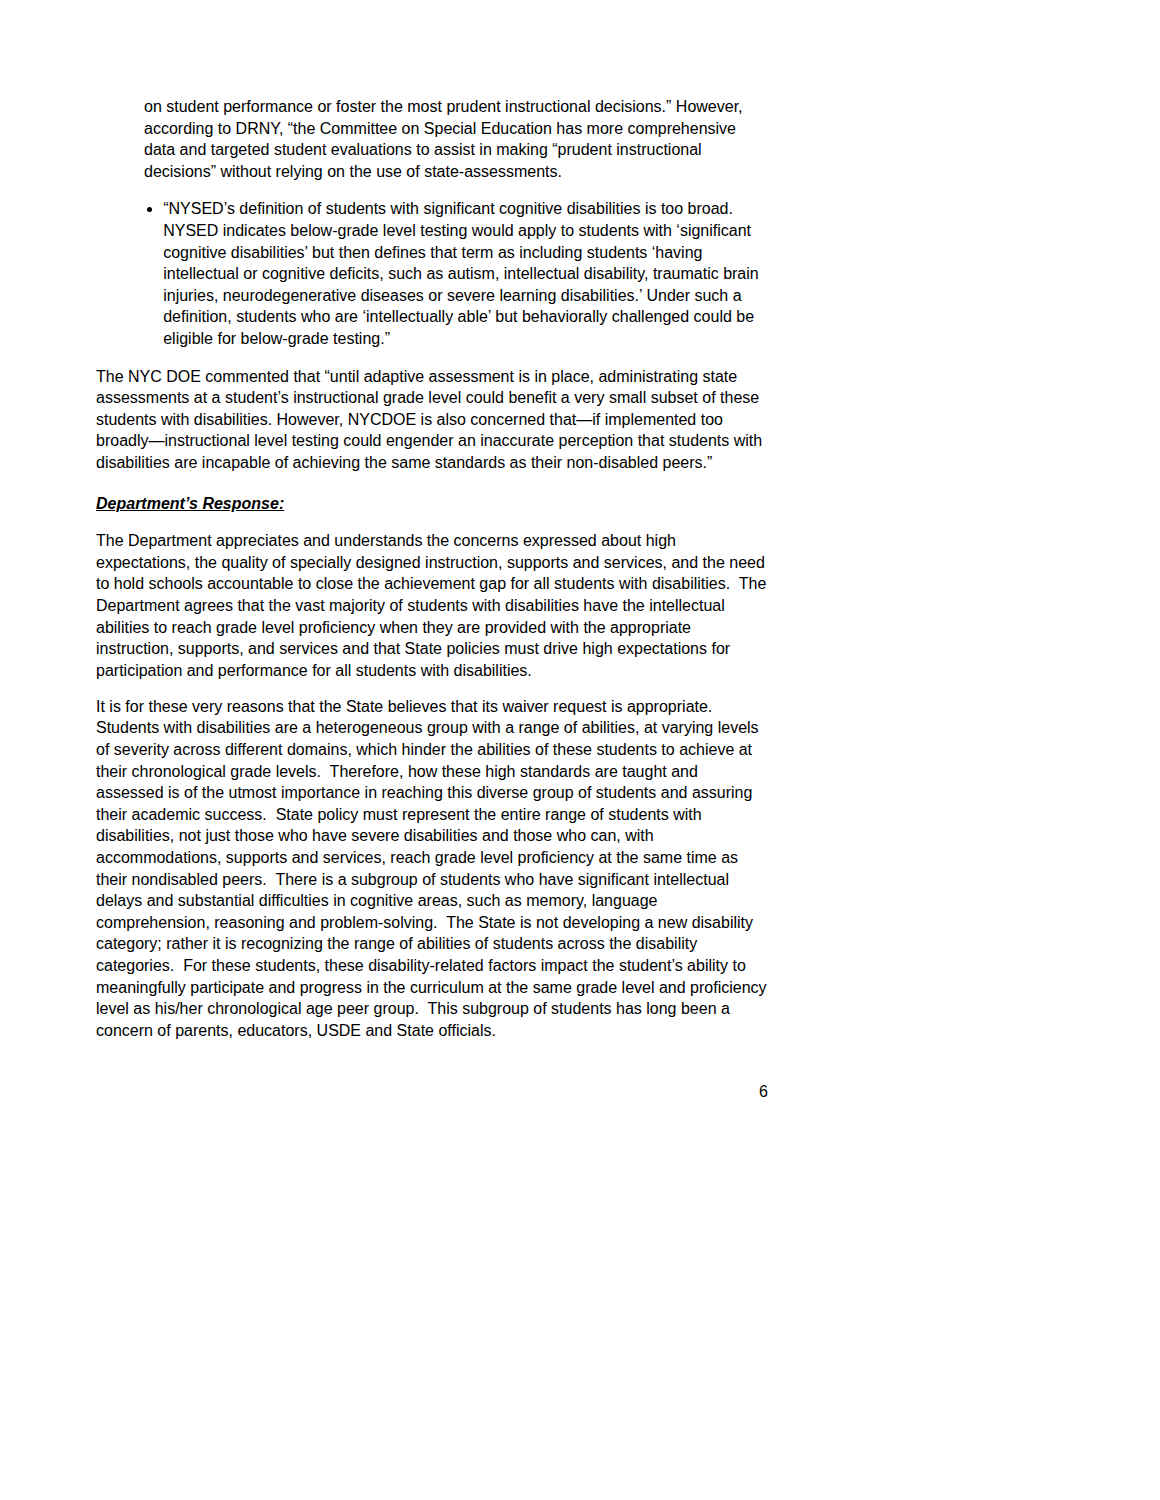on student performance or foster the most prudent instructional decisions.” However, according to DRNY, “the Committee on Special Education has more comprehensive data and targeted student evaluations to assist in making “prudent instructional decisions” without relying on the use of state-assessments.
“NYSED’s definition of students with significant cognitive disabilities is too broad. NYSED indicates below-grade level testing would apply to students with ‘significant cognitive disabilities’ but then defines that term as including students ‘having intellectual or cognitive deficits, such as autism, intellectual disability, traumatic brain injuries, neurodegenerative diseases or severe learning disabilities.’ Under such a definition, students who are ‘intellectually able’ but behaviorally challenged could be eligible for below-grade testing.”
The NYC DOE commented that “until adaptive assessment is in place, administrating state assessments at a student’s instructional grade level could benefit a very small subset of these students with disabilities. However, NYCDOE is also concerned that—if implemented too broadly—instructional level testing could engender an inaccurate perception that students with disabilities are incapable of achieving the same standards as their non-disabled peers.”
Department’s Response:
The Department appreciates and understands the concerns expressed about high expectations, the quality of specially designed instruction, supports and services, and the need to hold schools accountable to close the achievement gap for all students with disabilities. The Department agrees that the vast majority of students with disabilities have the intellectual abilities to reach grade level proficiency when they are provided with the appropriate instruction, supports, and services and that State policies must drive high expectations for participation and performance for all students with disabilities.
It is for these very reasons that the State believes that its waiver request is appropriate. Students with disabilities are a heterogeneous group with a range of abilities, at varying levels of severity across different domains, which hinder the abilities of these students to achieve at their chronological grade levels. Therefore, how these high standards are taught and assessed is of the utmost importance in reaching this diverse group of students and assuring their academic success. State policy must represent the entire range of students with disabilities, not just those who have severe disabilities and those who can, with accommodations, supports and services, reach grade level proficiency at the same time as their nondisabled peers. There is a subgroup of students who have significant intellectual delays and substantial difficulties in cognitive areas, such as memory, language comprehension, reasoning and problem-solving. The State is not developing a new disability category; rather it is recognizing the range of abilities of students across the disability categories. For these students, these disability-related factors impact the student’s ability to meaningfully participate and progress in the curriculum at the same grade level and proficiency level as his/her chronological age peer group. This subgroup of students has long been a concern of parents, educators, USDE and State officials.
6